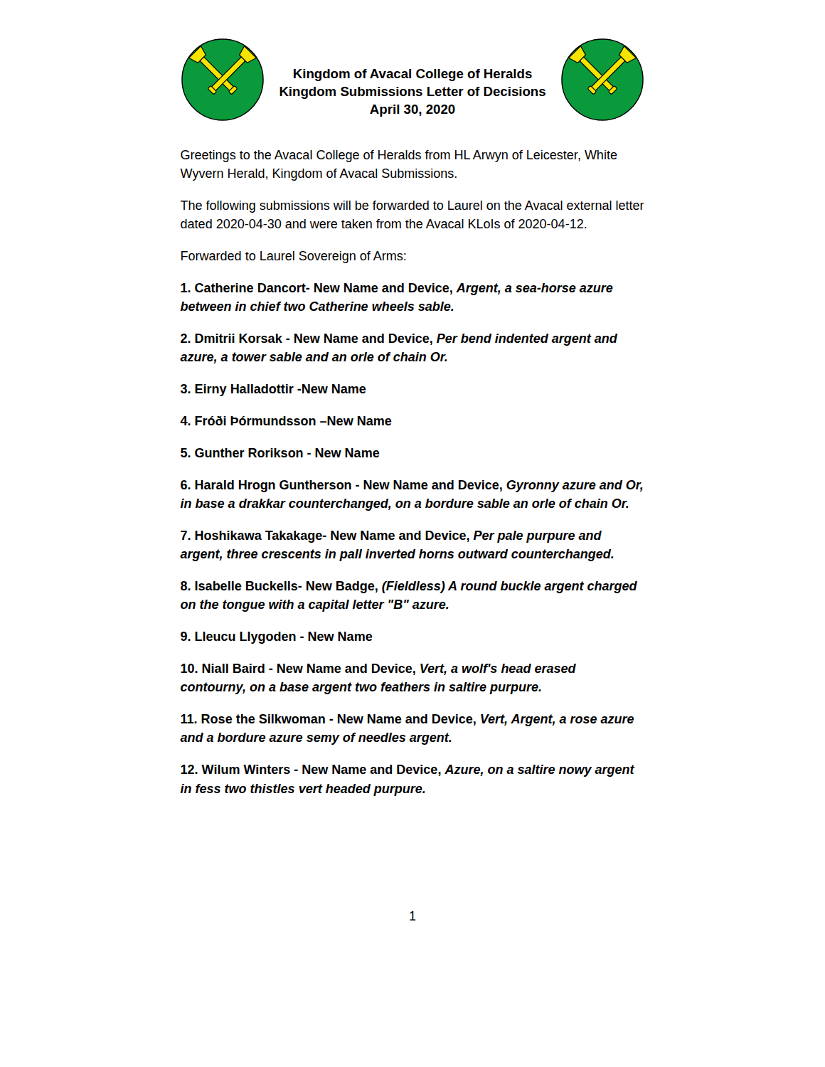Kingdom of Avacal College of Heralds
Kingdom Submissions Letter of Decisions
April 30, 2020
Greetings to the Avacal College of Heralds from HL Arwyn of Leicester, White Wyvern Herald, Kingdom of Avacal Submissions.
The following submissions will be forwarded to Laurel on the Avacal external letter dated 2020-04-30 and were taken from the Avacal KLoIs of 2020-04-12.
Forwarded to Laurel Sovereign of Arms:
1. Catherine Dancort- New Name and Device, Argent, a sea-horse azure between in chief two Catherine wheels sable.
2. Dmitrii Korsak - New Name and Device, Per bend indented argent and azure, a tower sable and an orle of chain Or.
3. Eirny Halladottir -New Name
4. Fróði Þórmundsson –New Name
5. Gunther Rorikson - New Name
6. Harald Hrogn Guntherson - New Name and Device, Gyronny azure and Or, in base a drakkar counterchanged, on a bordure sable an orle of chain Or.
7. Hoshikawa Takakage- New Name and Device, Per pale purpure and argent, three crescents in pall inverted horns outward counterchanged.
8. Isabelle Buckells- New Badge, (Fieldless) A round buckle argent charged on the tongue with a capital letter "B" azure.
9. Lleucu Llygoden - New Name
10. Niall Baird - New Name and Device, Vert, a wolf's head erased contourny, on a base argent two feathers in saltire purpure.
11. Rose the Silkwoman - New Name and Device, Vert, Argent, a rose azure and a bordure azure semy of needles argent.
12. Wilum Winters - New Name and Device, Azure, on a saltire nowy argent in fess two thistles vert headed purpure.
1